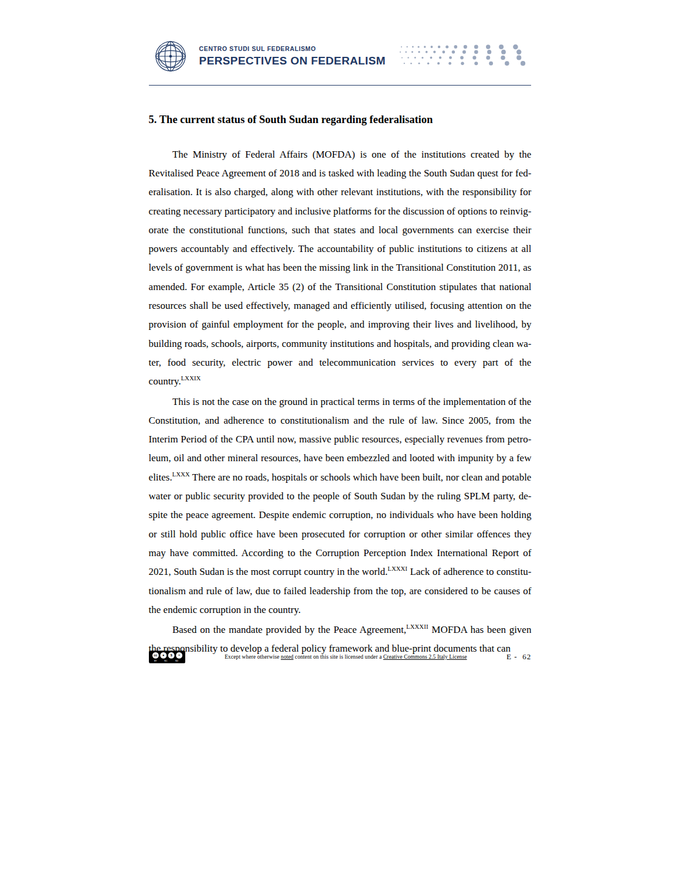CENTRO STUDI SUL FEDERALISMO
PERSPECTIVES ON FEDERALISM
5. The current status of South Sudan regarding federalisation
The Ministry of Federal Affairs (MOFDA) is one of the institutions created by the Revitalised Peace Agreement of 2018 and is tasked with leading the South Sudan quest for federalisation. It is also charged, along with other relevant institutions, with the responsibility for creating necessary participatory and inclusive platforms for the discussion of options to reinvigorate the constitutional functions, such that states and local governments can exercise their powers accountably and effectively. The accountability of public institutions to citizens at all levels of government is what has been the missing link in the Transitional Constitution 2011, as amended. For example, Article 35 (2) of the Transitional Constitution stipulates that national resources shall be used effectively, managed and efficiently utilised, focusing attention on the provision of gainful employment for the people, and improving their lives and livelihood, by building roads, schools, airports, community institutions and hospitals, and providing clean water, food security, electric power and telecommunication services to every part of the country.LXXIX
This is not the case on the ground in practical terms in terms of the implementation of the Constitution, and adherence to constitutionalism and the rule of law. Since 2005, from the Interim Period of the CPA until now, massive public resources, especially revenues from petroleum, oil and other mineral resources, have been embezzled and looted with impunity by a few elites.LXXX There are no roads, hospitals or schools which have been built, nor clean and potable water or public security provided to the people of South Sudan by the ruling SPLM party, despite the peace agreement. Despite endemic corruption, no individuals who have been holding or still hold public office have been prosecuted for corruption or other similar offences they may have committed. According to the Corruption Perception Index International Report of 2021, South Sudan is the most corrupt country in the world.LXXXI Lack of adherence to constitutionalism and rule of law, due to failed leadership from the top, are considered to be causes of the endemic corruption in the country.
Based on the mandate provided by the Peace Agreement,LXXXII MOFDA has been given the responsibility to develop a federal policy framework and blue-print documents that can
cc ● $ = BY NC ND
Except where otherwise noted content on this site is licensed under a Creative Commons 2.5 Italy License
E - 62